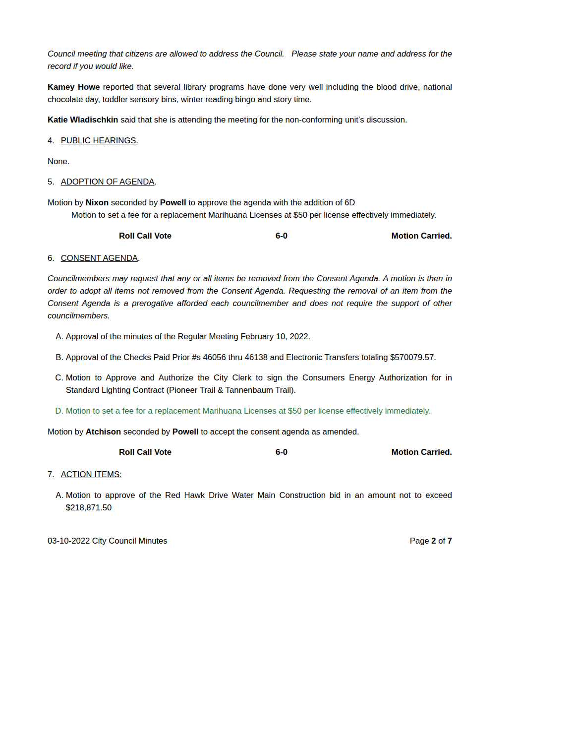Council meeting that citizens are allowed to address the Council. Please state your name and address for the record if you would like.
Kamey Howe reported that several library programs have done very well including the blood drive, national chocolate day, toddler sensory bins, winter reading bingo and story time.
Katie Wladischkin said that she is attending the meeting for the non-conforming unit’s discussion.
4. PUBLIC HEARINGS.
None.
5. ADOPTION OF AGENDA.
Motion by Nixon seconded by Powell to approve the agenda with the addition of 6D Motion to set a fee for a replacement Marihuana Licenses at $50 per license effectively immediately.
Roll Call Vote 6-0 Motion Carried.
6. CONSENT AGENDA.
Councilmembers may request that any or all items be removed from the Consent Agenda. A motion is then in order to adopt all items not removed from the Consent Agenda. Requesting the removal of an item from the Consent Agenda is a prerogative afforded each councilmember and does not require the support of other councilmembers.
Approval of the minutes of the Regular Meeting February 10, 2022.
Approval of the Checks Paid Prior #s 46056 thru 46138 and Electronic Transfers totaling $570079.57.
Motion to Approve and Authorize the City Clerk to sign the Consumers Energy Authorization for in Standard Lighting Contract (Pioneer Trail & Tannenbaum Trail).
Motion to set a fee for a replacement Marihuana Licenses at $50 per license effectively immediately.
Motion by Atchison seconded by Powell to accept the consent agenda as amended.
Roll Call Vote 6-0 Motion Carried.
7. ACTION ITEMS:
Motion to approve of the Red Hawk Drive Water Main Construction bid in an amount not to exceed $218,871.50
03-10-2022 City Council Minutes Page 2 of 7